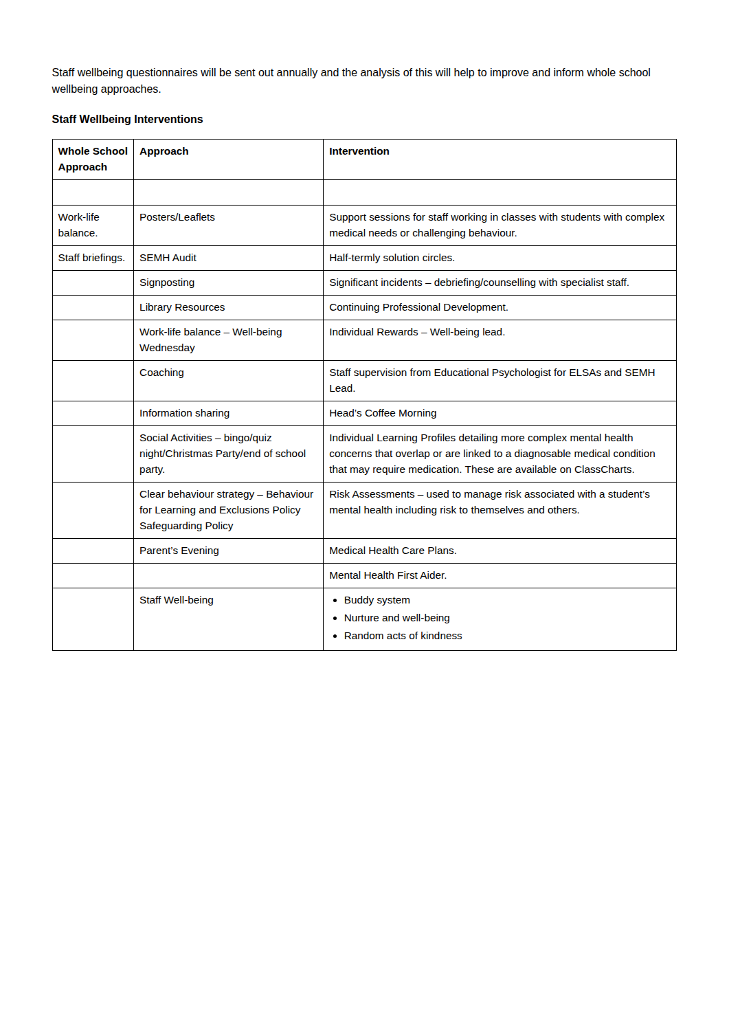Staff wellbeing questionnaires will be sent out annually and the analysis of this will help to improve and inform whole school wellbeing approaches.
Staff Wellbeing Interventions
| Whole School Approach | Approach | Intervention |
| --- | --- | --- |
| Work-life balance. | Posters/Leaflets | Support sessions for staff working in classes with students with complex medical needs or challenging behaviour. |
| Staff briefings. | SEMH Audit | Half-termly solution circles. |
| | Signposting | Significant incidents – debriefing/counselling with specialist staff. |
| | Library Resources | Continuing Professional Development. |
| | Work-life balance – Well-being Wednesday | Individual Rewards – Well-being lead. |
| | Coaching | Staff supervision from Educational Psychologist for ELSAs and SEMH Lead. |
| | Information sharing | Head’s Coffee Morning |
| | Social Activities – bingo/quiz night/Christmas Party/end of school party. | Individual Learning Profiles detailing more complex mental health concerns that overlap or are linked to a diagnosable medical condition that may require medication. These are available on ClassCharts. |
| | Clear behaviour strategy – Behaviour for Learning and Exclusions Policy Safeguarding Policy | Risk Assessments – used to manage risk associated with a student’s mental health including risk to themselves and others. |
| | Parent’s Evening | Medical Health Care Plans. |
| | | Mental Health First Aider. |
| | Staff Well-being | Buddy system Nurture and well-being Random acts of kindness |